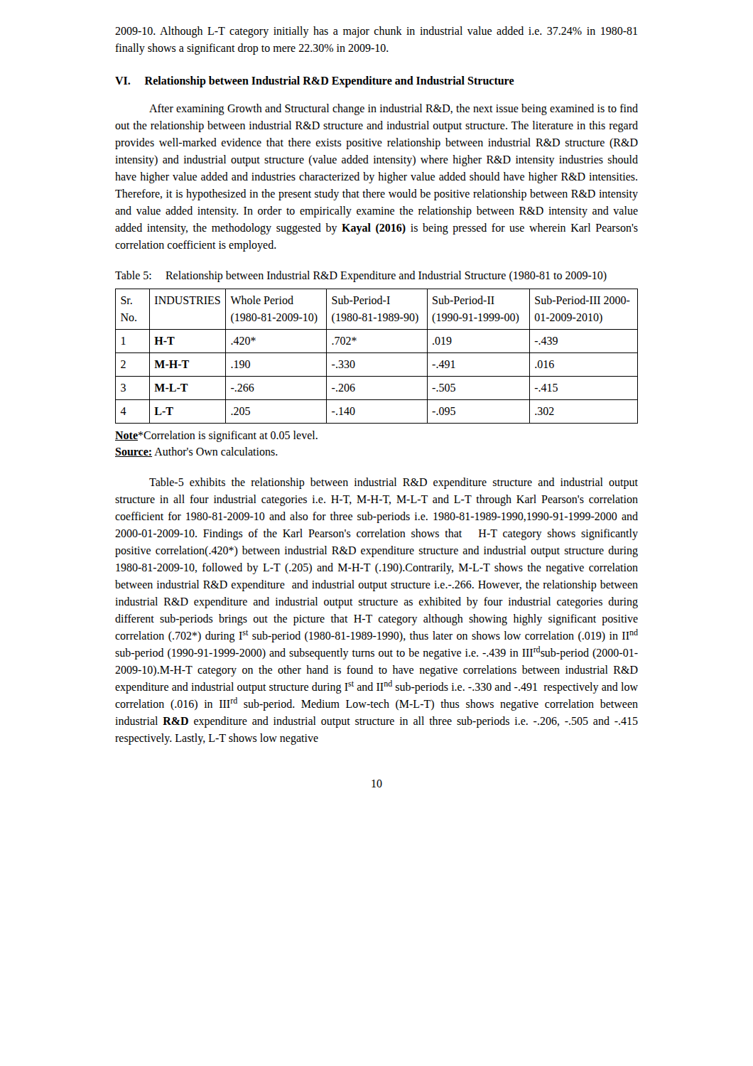2009-10. Although L-T category initially has a major chunk in industrial value added i.e. 37.24% in 1980-81 finally shows a significant drop to mere 22.30% in 2009-10.
VI. Relationship between Industrial R&D Expenditure and Industrial Structure
After examining Growth and Structural change in industrial R&D, the next issue being examined is to find out the relationship between industrial R&D structure and industrial output structure. The literature in this regard provides well-marked evidence that there exists positive relationship between industrial R&D structure (R&D intensity) and industrial output structure (value added intensity) where higher R&D intensity industries should have higher value added and industries characterized by higher value added should have higher R&D intensities. Therefore, it is hypothesized in the present study that there would be positive relationship between R&D intensity and value added intensity. In order to empirically examine the relationship between R&D intensity and value added intensity, the methodology suggested by Kayal (2016) is being pressed for use wherein Karl Pearson's correlation coefficient is employed.
Table 5: Relationship between Industrial R&D Expenditure and Industrial Structure (1980-81 to 2009-10)
| Sr. No. | INDUSTRIES | Whole Period (1980-81-2009-10) | Sub-Period-I (1980-81-1989-90) | Sub-Period-II (1990-91-1999-00) | Sub-Period-III 2000-01-2009-2010) |
| --- | --- | --- | --- | --- | --- |
| 1 | H-T | .420* | .702* | .019 | -.439 |
| 2 | M-H-T | .190 | -.330 | -.491 | .016 |
| 3 | M-L-T | -.266 | -.206 | -.505 | -.415 |
| 4 | L-T | .205 | -.140 | -.095 | .302 |
Note*Correlation is significant at 0.05 level.
Source: Author's Own calculations.
Table-5 exhibits the relationship between industrial R&D expenditure structure and industrial output structure in all four industrial categories i.e. H-T, M-H-T, M-L-T and L-T through Karl Pearson's correlation coefficient for 1980-81-2009-10 and also for three sub-periods i.e. 1980-81-1989-1990,1990-91-1999-2000 and 2000-01-2009-10. Findings of the Karl Pearson's correlation shows that H-T category shows significantly positive correlation(.420*) between industrial R&D expenditure structure and industrial output structure during 1980-81-2009-10, followed by L-T (.205) and M-H-T (.190).Contrarily, M-L-T shows the negative correlation between industrial R&D expenditure and industrial output structure i.e.-.266. However, the relationship between industrial R&D expenditure and industrial output structure as exhibited by four industrial categories during different sub-periods brings out the picture that H-T category although showing highly significant positive correlation (.702*) during Ist sub-period (1980-81-1989-1990), thus later on shows low correlation (.019) in IInd sub-period (1990-91-1999-2000) and subsequently turns out to be negative i.e. -.439 in IIIrdsub-period (2000-01-2009-10).M-H-T category on the other hand is found to have negative correlations between industrial R&D expenditure and industrial output structure during Ist and IInd sub-periods i.e. -.330 and -.491 respectively and low correlation (.016) in IIIrd sub-period. Medium Low-tech (M-L-T) thus shows negative correlation between industrial R&D expenditure and industrial output structure in all three sub-periods i.e. -.206, -.505 and -.415 respectively. Lastly, L-T shows low negative
10